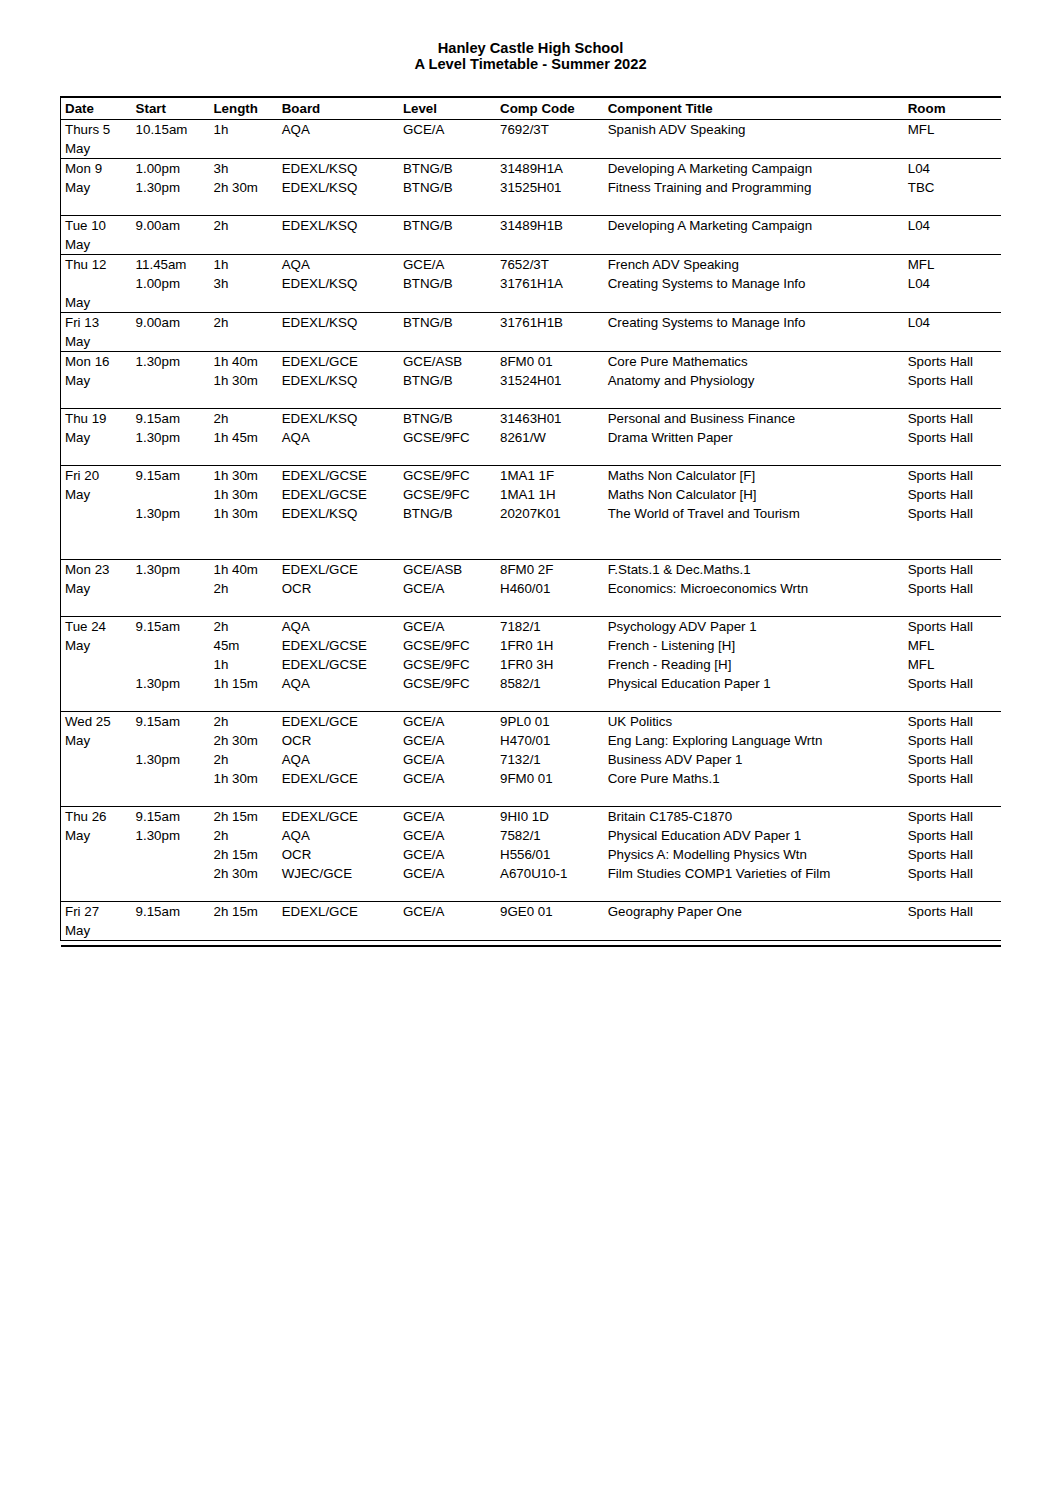Hanley Castle High School
A Level Timetable - Summer 2022
| Date | Start | Length | Board | Level | Comp Code | Component Title | Room |
| --- | --- | --- | --- | --- | --- | --- | --- |
| Thurs 5 | 10.15am | 1h | AQA | GCE/A | 7692/3T | Spanish ADV Speaking | MFL |
| May | | | | | | | |
| Mon 9 | 1.00pm | 3h | EDEXL/KSQ | BTNG/B | 31489H1A | Developing A Marketing Campaign | L04 |
| May | 1.30pm | 2h 30m | EDEXL/KSQ | BTNG/B | 31525H01 | Fitness Training and Programming | TBC |
| Tue 10 | 9.00am | 2h | EDEXL/KSQ | BTNG/B | 31489H1B | Developing A Marketing Campaign | L04 |
| May | | | | | | | |
| Thu 12 | 11.45am | 1h | AQA | GCE/A | 7652/3T | French ADV Speaking | MFL |
| | 1.00pm | 3h | EDEXL/KSQ | BTNG/B | 31761H1A | Creating Systems to Manage Info | L04 |
| May | | | | | | | |
| Fri 13 | 9.00am | 2h | EDEXL/KSQ | BTNG/B | 31761H1B | Creating Systems to Manage Info | L04 |
| May | | | | | | | |
| Mon 16 | 1.30pm | 1h 40m | EDEXL/GCE | GCE/ASB | 8FM0 01 | Core Pure Mathematics | Sports Hall |
| May | | 1h 30m | EDEXL/KSQ | BTNG/B | 31524H01 | Anatomy and Physiology | Sports Hall |
| Thu 19 | 9.15am | 2h | EDEXL/KSQ | BTNG/B | 31463H01 | Personal and Business Finance | Sports Hall |
| May | 1.30pm | 1h 45m | AQA | GCSE/9FC | 8261/W | Drama Written Paper | Sports Hall |
| Fri 20 | 9.15am | 1h 30m | EDEXL/GCSE | GCSE/9FC | 1MA1 1F | Maths Non Calculator [F] | Sports Hall |
| May | | 1h 30m | EDEXL/GCSE | GCSE/9FC | 1MA1 1H | Maths Non Calculator [H] | Sports Hall |
| | 1.30pm | 1h 30m | EDEXL/KSQ | BTNG/B | 20207K01 | The World of Travel and Tourism | Sports Hall |
| Mon 23 | 1.30pm | 1h 40m | EDEXL/GCE | GCE/ASB | 8FM0 2F | F.Stats.1 & Dec.Maths.1 | Sports Hall |
| May | | 2h | OCR | GCE/A | H460/01 | Economics: Microeconomics Wrtn | Sports Hall |
| Tue 24 | 9.15am | 2h | AQA | GCE/A | 7182/1 | Psychology ADV Paper 1 | Sports Hall |
| May | | 45m | EDEXL/GCSE | GCSE/9FC | 1FR0 1H | French - Listening [H] | MFL |
| | | 1h | EDEXL/GCSE | GCSE/9FC | 1FR0 3H | French - Reading [H] | MFL |
| | 1.30pm | 1h 15m | AQA | GCSE/9FC | 8582/1 | Physical Education Paper 1 | Sports Hall |
| Wed 25 | 9.15am | 2h | EDEXL/GCE | GCE/A | 9PL0 01 | UK Politics | Sports Hall |
| May | | 2h 30m | OCR | GCE/A | H470/01 | Eng Lang: Exploring Language Wrtn | Sports Hall |
| | 1.30pm | 2h | AQA | GCE/A | 7132/1 | Business ADV Paper 1 | Sports Hall |
| | | 1h 30m | EDEXL/GCE | GCE/A | 9FM0 01 | Core Pure Maths.1 | Sports Hall |
| Thu 26 | 9.15am | 2h 15m | EDEXL/GCE | GCE/A | 9HI0 1D | Britain C1785-C1870 | Sports Hall |
| May | 1.30pm | 2h | AQA | GCE/A | 7582/1 | Physical Education ADV Paper 1 | Sports Hall |
| | | 2h 15m | OCR | GCE/A | H556/01 | Physics A: Modelling Physics Wtn | Sports Hall |
| | | 2h 30m | WJEC/GCE | GCE/A | A670U10-1 | Film Studies COMP1 Varieties of Film | Sports Hall |
| Fri 27 | 9.15am | 2h 15m | EDEXL/GCE | GCE/A | 9GE0 01 | Geography Paper One | Sports Hall |
| May | | | | | | | |